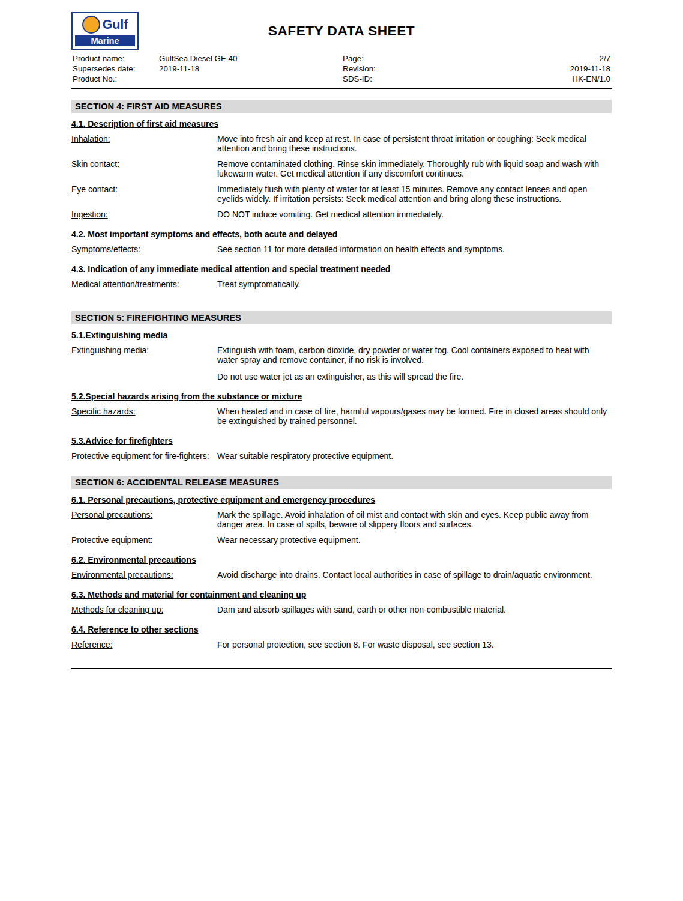Gulf
Marine
SAFETY DATA SHEET
| Product name: | GulfSea Diesel GE 40 | Page: | 2/7 |
| Supersedes date: | 2019-11-18 | Revision: | 2019-11-18 |
| Product No.: | | SDS-ID: | HK-EN/1.0 |
SECTION 4: FIRST AID MEASURES
4.1. Description of first aid measures
| Inhalation: | Move into fresh air and keep at rest. In case of persistent throat irritation or coughing: Seek medical attention and bring these instructions. |
| Skin contact: | Remove contaminated clothing. Rinse skin immediately. Thoroughly rub with liquid soap and wash with lukewarm water. Get medical attention if any discomfort continues. |
| Eye contact: | Immediately flush with plenty of water for at least 15 minutes. Remove any contact lenses and open eyelids widely. If irritation persists: Seek medical attention and bring along these instructions. |
| Ingestion: | DO NOT induce vomiting. Get medical attention immediately. |
4.2. Most important symptoms and effects, both acute and delayed
| Symptoms/effects: | See section 11 for more detailed information on health effects and symptoms. |
4.3. Indication of any immediate medical attention and special treatment needed
| Medical attention/treatments: | Treat symptomatically. |
SECTION 5: FIREFIGHTING MEASURES
5.1.Extinguishing media
| Extinguishing media: | Extinguish with foam, carbon dioxide, dry powder or water fog. Cool containers exposed to heat with water spray and remove container, if no risk is involved. Do not use water jet as an extinguisher, as this will spread the fire. |
5.2.Special hazards arising from the substance or mixture
| Specific hazards: | When heated and in case of fire, harmful vapours/gases may be formed. Fire in closed areas should only be extinguished by trained personnel. |
5.3.Advice for firefighters
| Protective equipment for fire-fighters: | Wear suitable respiratory protective equipment. |
SECTION 6: ACCIDENTAL RELEASE MEASURES
6.1. Personal precautions, protective equipment and emergency procedures
| Personal precautions: | Mark the spillage. Avoid inhalation of oil mist and contact with skin and eyes. Keep public away from danger area. In case of spills, beware of slippery floors and surfaces. |
| Protective equipment: | Wear necessary protective equipment. |
6.2. Environmental precautions
| Environmental precautions: | Avoid discharge into drains. Contact local authorities in case of spillage to drain/aquatic environment. |
6.3. Methods and material for containment and cleaning up
| Methods for cleaning up: | Dam and absorb spillages with sand, earth or other non-combustible material. |
6.4. Reference to other sections
| Reference: | For personal protection, see section 8. For waste disposal, see section 13. |